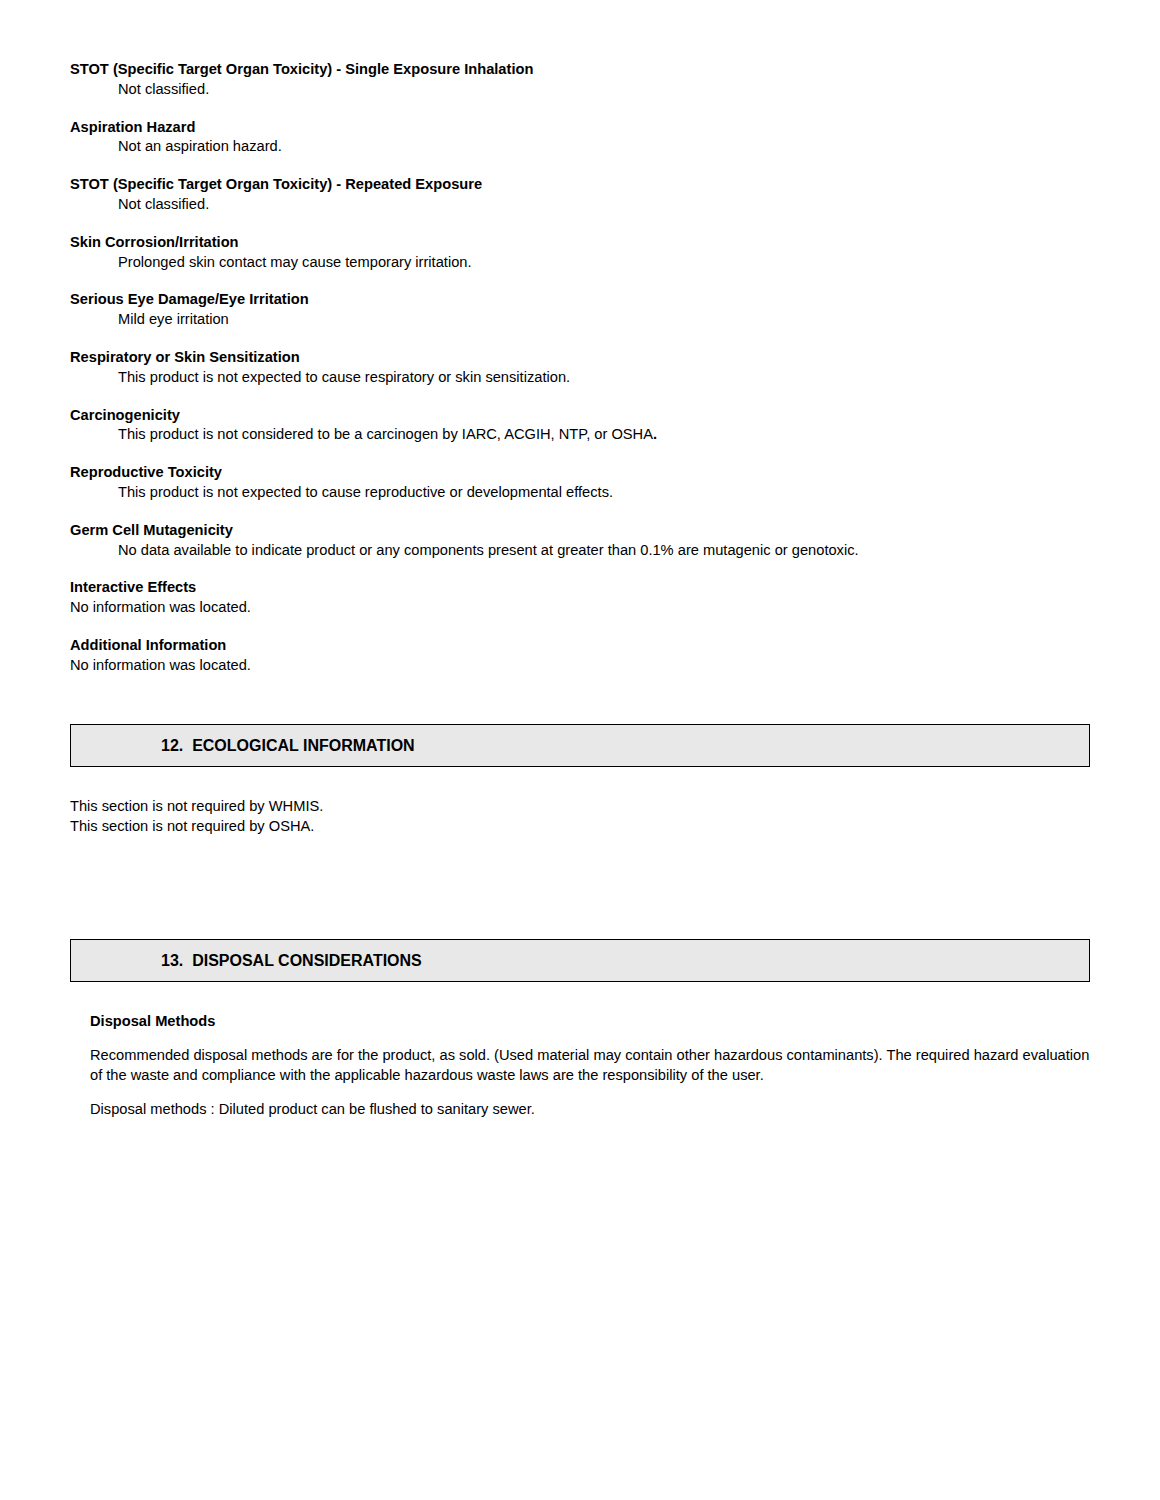STOT (Specific Target Organ Toxicity) - Single Exposure Inhalation
Not classified.
Aspiration Hazard
Not an aspiration hazard.
STOT (Specific Target Organ Toxicity) - Repeated Exposure
Not classified.
Skin Corrosion/Irritation
Prolonged skin contact may cause temporary irritation.
Serious Eye Damage/Eye Irritation
Mild eye irritation
Respiratory or Skin Sensitization
This product is not expected to cause respiratory or skin sensitization.
Carcinogenicity
This product is not considered to be a carcinogen by IARC, ACGIH, NTP, or OSHA.
Reproductive Toxicity
This product is not expected to cause reproductive or developmental effects.
Germ Cell Mutagenicity
No data available to indicate product or any components present at greater than 0.1% are mutagenic or genotoxic.
Interactive Effects
No information was located.
Additional Information
No information was located.
12. ECOLOGICAL INFORMATION
This section is not required by WHMIS.
This section is not required by OSHA.
13. DISPOSAL CONSIDERATIONS
Disposal Methods
Recommended disposal methods are for the product, as sold. (Used material may contain other hazardous contaminants). The required hazard evaluation of the waste and compliance with the applicable hazardous waste laws are the responsibility of the user.
Disposal methods : Diluted product can be flushed to sanitary sewer.